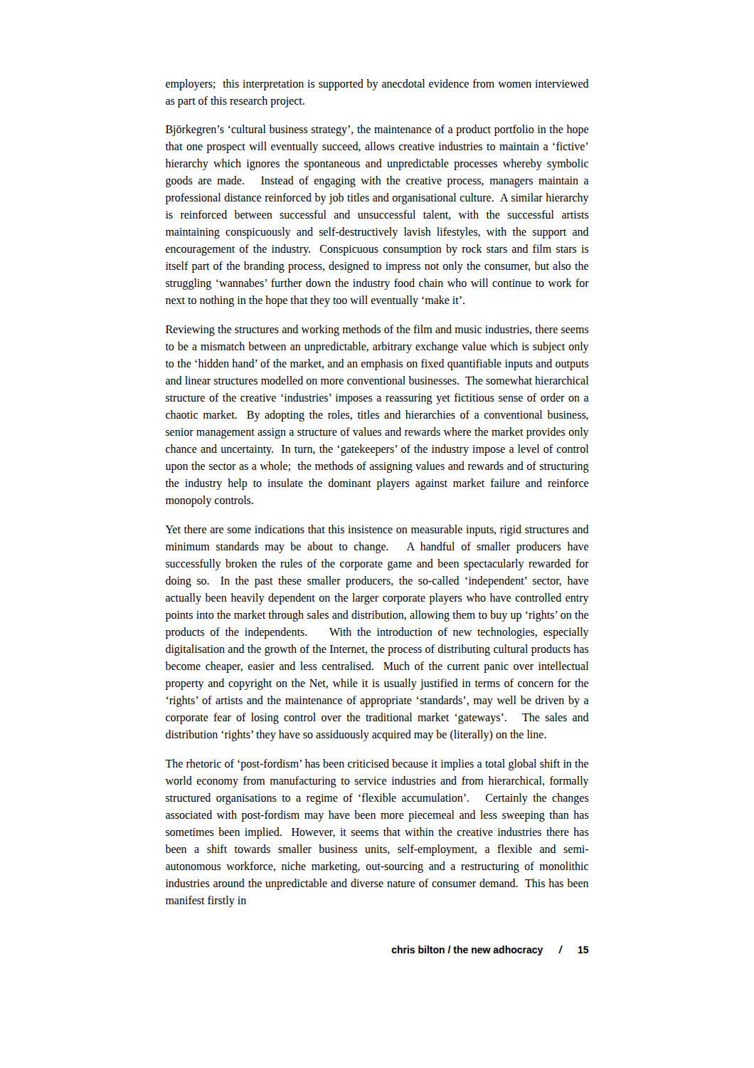employers; this interpretation is supported by anecdotal evidence from women interviewed as part of this research project.
Björkegren’s ‘cultural business strategy’, the maintenance of a product portfolio in the hope that one prospect will eventually succeed, allows creative industries to maintain a ‘fictive’ hierarchy which ignores the spontaneous and unpredictable processes whereby symbolic goods are made. Instead of engaging with the creative process, managers maintain a professional distance reinforced by job titles and organisational culture. A similar hierarchy is reinforced between successful and unsuccessful talent, with the successful artists maintaining conspicuously and self-destructively lavish lifestyles, with the support and encouragement of the industry. Conspicuous consumption by rock stars and film stars is itself part of the branding process, designed to impress not only the consumer, but also the struggling ‘wannabes’ further down the industry food chain who will continue to work for next to nothing in the hope that they too will eventually ‘make it’.
Reviewing the structures and working methods of the film and music industries, there seems to be a mismatch between an unpredictable, arbitrary exchange value which is subject only to the ‘hidden hand’ of the market, and an emphasis on fixed quantifiable inputs and outputs and linear structures modelled on more conventional businesses. The somewhat hierarchical structure of the creative ‘industries’ imposes a reassuring yet fictitious sense of order on a chaotic market. By adopting the roles, titles and hierarchies of a conventional business, senior management assign a structure of values and rewards where the market provides only chance and uncertainty. In turn, the ‘gatekeepers’ of the industry impose a level of control upon the sector as a whole; the methods of assigning values and rewards and of structuring the industry help to insulate the dominant players against market failure and reinforce monopoly controls.
Yet there are some indications that this insistence on measurable inputs, rigid structures and minimum standards may be about to change. A handful of smaller producers have successfully broken the rules of the corporate game and been spectacularly rewarded for doing so. In the past these smaller producers, the so-called ‘independent’ sector, have actually been heavily dependent on the larger corporate players who have controlled entry points into the market through sales and distribution, allowing them to buy up ‘rights’ on the products of the independents. With the introduction of new technologies, especially digitalisation and the growth of the Internet, the process of distributing cultural products has become cheaper, easier and less centralised. Much of the current panic over intellectual property and copyright on the Net, while it is usually justified in terms of concern for the ‘rights’ of artists and the maintenance of appropriate ‘standards’, may well be driven by a corporate fear of losing control over the traditional market ‘gateways’. The sales and distribution ‘rights’ they have so assiduously acquired may be (literally) on the line.
The rhetoric of ‘post-fordism’ has been criticised because it implies a total global shift in the world economy from manufacturing to service industries and from hierarchical, formally structured organisations to a regime of ‘flexible accumulation’. Certainly the changes associated with post-fordism may have been more piecemeal and less sweeping than has sometimes been implied. However, it seems that within the creative industries there has been a shift towards smaller business units, self-employment, a flexible and semi-autonomous workforce, niche marketing, out-sourcing and a restructuring of monolithic industries around the unpredictable and diverse nature of consumer demand. This has been manifest firstly in
chris bilton / the new adhocracy/15